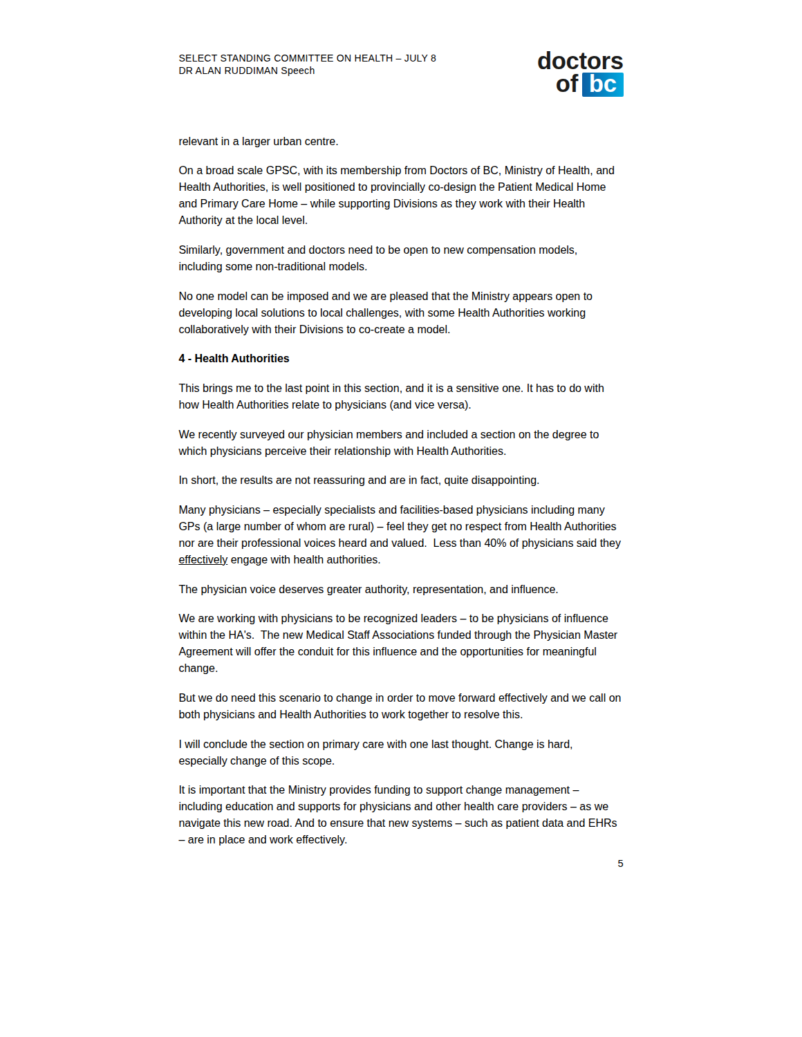SELECT STANDING COMMITTEE ON HEALTH – JULY 8
DR ALAN RUDDIMAN Speech
doctors of bc
relevant in a larger urban centre.
On a broad scale GPSC, with its membership from Doctors of BC, Ministry of Health, and Health Authorities, is well positioned to provincially co-design the Patient Medical Home and Primary Care Home – while supporting Divisions as they work with their Health Authority at the local level.
Similarly, government and doctors need to be open to new compensation models, including some non-traditional models.
No one model can be imposed and we are pleased that the Ministry appears open to developing local solutions to local challenges, with some Health Authorities working collaboratively with their Divisions to co-create a model.
4 - Health Authorities
This brings me to the last point in this section, and it is a sensitive one. It has to do with how Health Authorities relate to physicians (and vice versa).
We recently surveyed our physician members and included a section on the degree to which physicians perceive their relationship with Health Authorities.
In short, the results are not reassuring and are in fact, quite disappointing.
Many physicians – especially specialists and facilities-based physicians including many GPs (a large number of whom are rural) – feel they get no respect from Health Authorities nor are their professional voices heard and valued. Less than 40% of physicians said they effectively engage with health authorities.
The physician voice deserves greater authority, representation, and influence.
We are working with physicians to be recognized leaders – to be physicians of influence within the HA's. The new Medical Staff Associations funded through the Physician Master Agreement will offer the conduit for this influence and the opportunities for meaningful change.
But we do need this scenario to change in order to move forward effectively and we call on both physicians and Health Authorities to work together to resolve this.
I will conclude the section on primary care with one last thought. Change is hard, especially change of this scope.
It is important that the Ministry provides funding to support change management – including education and supports for physicians and other health care providers – as we navigate this new road. And to ensure that new systems – such as patient data and EHRs – are in place and work effectively.
5